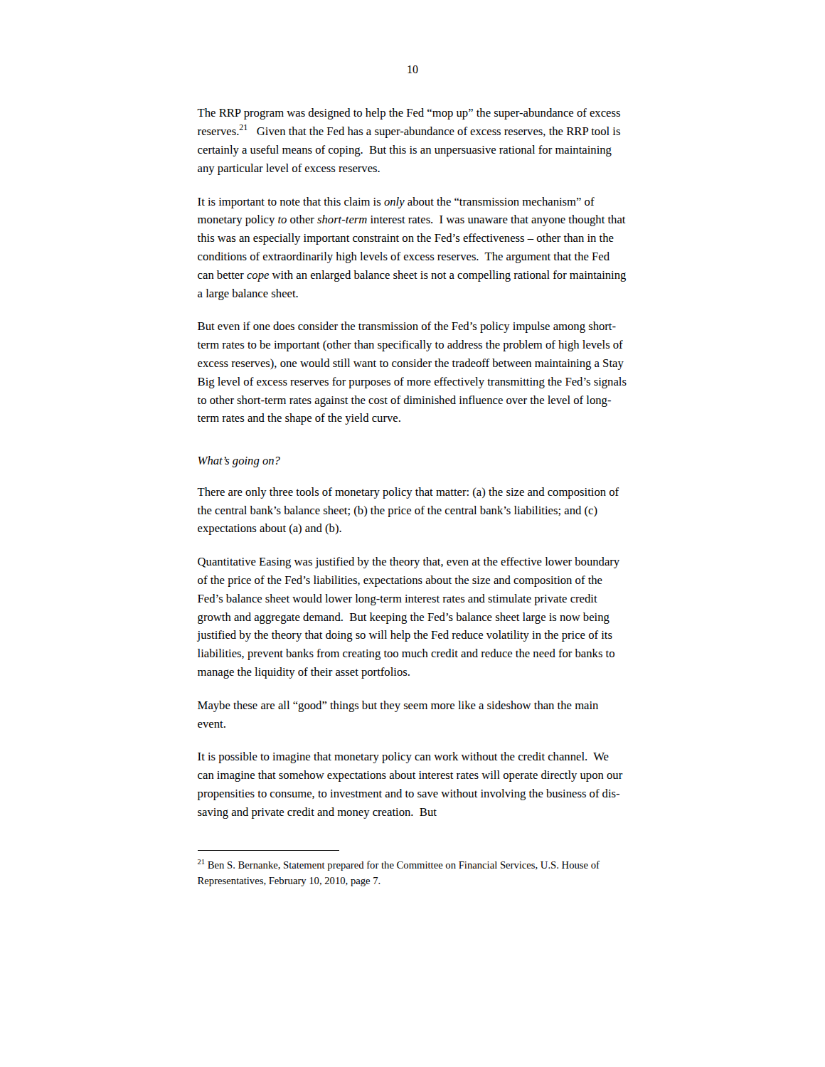10
The RRP program was designed to help the Fed “mop up” the super-abundance of excess reserves.21 Given that the Fed has a super-abundance of excess reserves, the RRP tool is certainly a useful means of coping. But this is an unpersuasive rational for maintaining any particular level of excess reserves.
It is important to note that this claim is only about the “transmission mechanism” of monetary policy to other short-term interest rates. I was unaware that anyone thought that this was an especially important constraint on the Fed’s effectiveness – other than in the conditions of extraordinarily high levels of excess reserves. The argument that the Fed can better cope with an enlarged balance sheet is not a compelling rational for maintaining a large balance sheet.
But even if one does consider the transmission of the Fed’s policy impulse among short-term rates to be important (other than specifically to address the problem of high levels of excess reserves), one would still want to consider the tradeoff between maintaining a Stay Big level of excess reserves for purposes of more effectively transmitting the Fed’s signals to other short-term rates against the cost of diminished influence over the level of long-term rates and the shape of the yield curve.
What’s going on?
There are only three tools of monetary policy that matter: (a) the size and composition of the central bank’s balance sheet; (b) the price of the central bank’s liabilities; and (c) expectations about (a) and (b).
Quantitative Easing was justified by the theory that, even at the effective lower boundary of the price of the Fed’s liabilities, expectations about the size and composition of the Fed’s balance sheet would lower long-term interest rates and stimulate private credit growth and aggregate demand. But keeping the Fed’s balance sheet large is now being justified by the theory that doing so will help the Fed reduce volatility in the price of its liabilities, prevent banks from creating too much credit and reduce the need for banks to manage the liquidity of their asset portfolios.
Maybe these are all “good” things but they seem more like a sideshow than the main event.
It is possible to imagine that monetary policy can work without the credit channel. We can imagine that somehow expectations about interest rates will operate directly upon our propensities to consume, to investment and to save without involving the business of dis-saving and private credit and money creation. But
21 Ben S. Bernanke, Statement prepared for the Committee on Financial Services, U.S. House of Representatives, February 10, 2010, page 7.